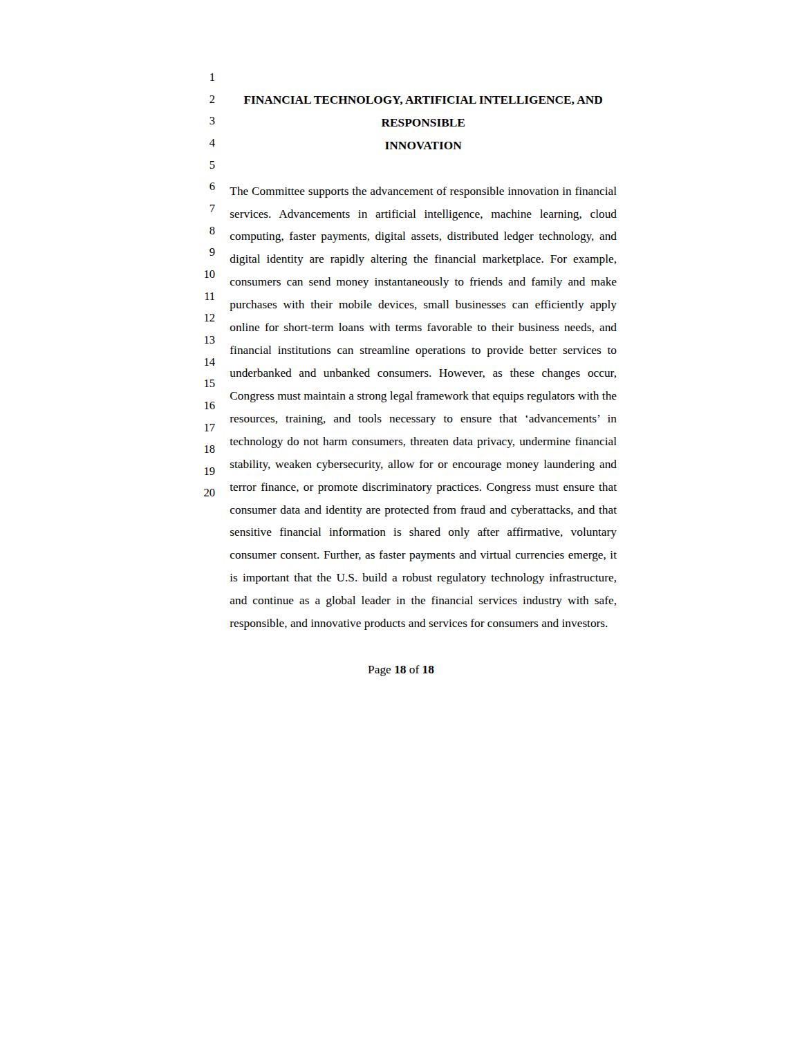1
2
3
4
5
6
7
8
9
10
11
12
13
14
15
16
17
18
19
20
Financial Technology, Artificial Intelligence, and Responsible
Innovation
The Committee supports the advancement of responsible innovation in financial services. Advancements in artificial intelligence, machine learning, cloud computing, faster payments, digital assets, distributed ledger technology, and digital identity are rapidly altering the financial marketplace. For example, consumers can send money instantaneously to friends and family and make purchases with their mobile devices, small businesses can efficiently apply online for short-term loans with terms favorable to their business needs, and financial institutions can streamline operations to provide better services to underbanked and unbanked consumers. However, as these changes occur, Congress must maintain a strong legal framework that equips regulators with the resources, training, and tools necessary to ensure that ‘advancements’ in technology do not harm consumers, threaten data privacy, undermine financial stability, weaken cybersecurity, allow for or encourage money laundering and terror finance, or promote discriminatory practices. Congress must ensure that consumer data and identity are protected from fraud and cyberattacks, and that sensitive financial information is shared only after affirmative, voluntary consumer consent. Further, as faster payments and virtual currencies emerge, it is important that the U.S. build a robust regulatory technology infrastructure, and continue as a global leader in the financial services industry with safe, responsible, and innovative products and services for consumers and investors.
Page 18 of 18